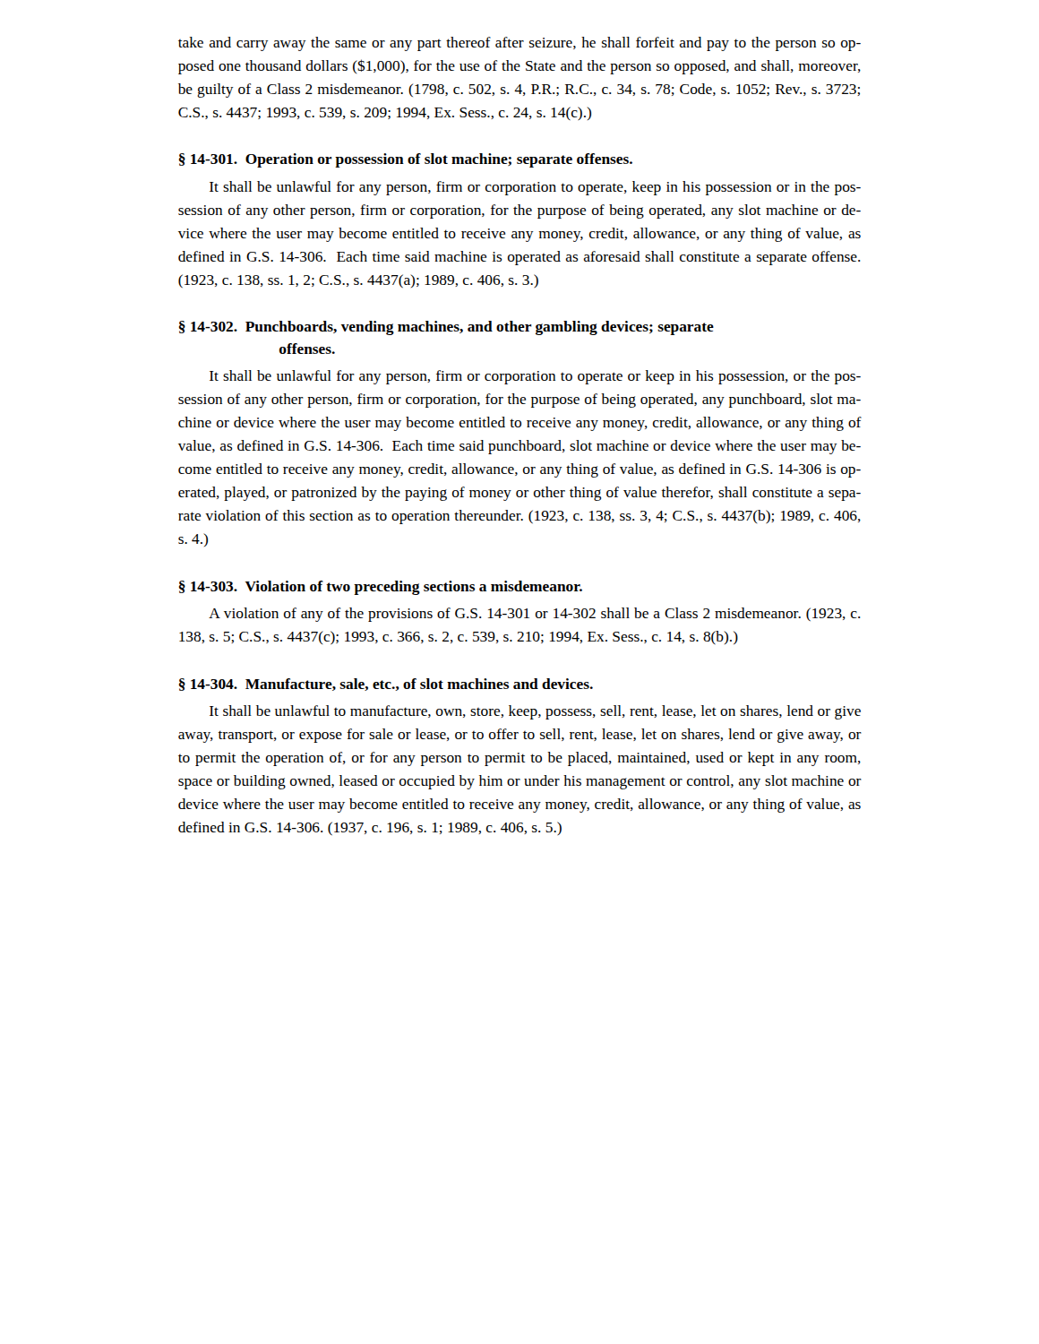take and carry away the same or any part thereof after seizure, he shall forfeit and pay to the person so opposed one thousand dollars ($1,000), for the use of the State and the person so opposed, and shall, moreover, be guilty of a Class 2 misdemeanor. (1798, c. 502, s. 4, P.R.; R.C., c. 34, s. 78; Code, s. 1052; Rev., s. 3723; C.S., s. 4437; 1993, c. 539, s. 209; 1994, Ex. Sess., c. 24, s. 14(c).)
§ 14-301. Operation or possession of slot machine; separate offenses.
It shall be unlawful for any person, firm or corporation to operate, keep in his possession or in the possession of any other person, firm or corporation, for the purpose of being operated, any slot machine or device where the user may become entitled to receive any money, credit, allowance, or any thing of value, as defined in G.S. 14-306. Each time said machine is operated as aforesaid shall constitute a separate offense. (1923, c. 138, ss. 1, 2; C.S., s. 4437(a); 1989, c. 406, s. 3.)
§ 14-302. Punchboards, vending machines, and other gambling devices; separate offenses.
It shall be unlawful for any person, firm or corporation to operate or keep in his possession, or the possession of any other person, firm or corporation, for the purpose of being operated, any punchboard, slot machine or device where the user may become entitled to receive any money, credit, allowance, or any thing of value, as defined in G.S. 14-306. Each time said punchboard, slot machine or device where the user may become entitled to receive any money, credit, allowance, or any thing of value, as defined in G.S. 14-306 is operated, played, or patronized by the paying of money or other thing of value therefor, shall constitute a separate violation of this section as to operation thereunder. (1923, c. 138, ss. 3, 4; C.S., s. 4437(b); 1989, c. 406, s. 4.)
§ 14-303. Violation of two preceding sections a misdemeanor.
A violation of any of the provisions of G.S. 14-301 or 14-302 shall be a Class 2 misdemeanor. (1923, c. 138, s. 5; C.S., s. 4437(c); 1993, c. 366, s. 2, c. 539, s. 210; 1994, Ex. Sess., c. 14, s. 8(b).)
§ 14-304. Manufacture, sale, etc., of slot machines and devices.
It shall be unlawful to manufacture, own, store, keep, possess, sell, rent, lease, let on shares, lend or give away, transport, or expose for sale or lease, or to offer to sell, rent, lease, let on shares, lend or give away, or to permit the operation of, or for any person to permit to be placed, maintained, used or kept in any room, space or building owned, leased or occupied by him or under his management or control, any slot machine or device where the user may become entitled to receive any money, credit, allowance, or any thing of value, as defined in G.S. 14-306. (1937, c. 196, s. 1; 1989, c. 406, s. 5.)